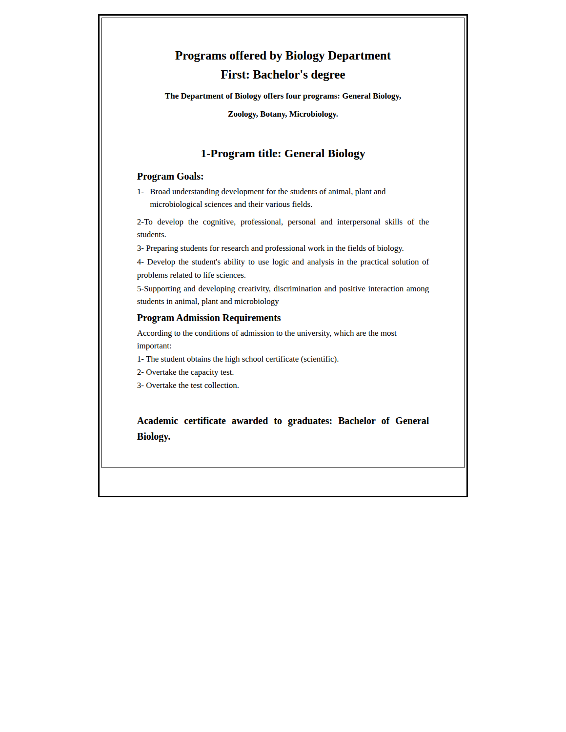Programs offered by Biology Department
First: Bachelor's degree
The Department of Biology offers four programs: General Biology,
Zoology, Botany, Microbiology.
1-Program title: General Biology
Program Goals:
1-Broad understanding development for the students of animal, plant and microbiological sciences and their various fields.
2-To develop the cognitive, professional, personal and interpersonal skills of the students.
3- Preparing students for research and professional work in the fields of biology.
4- Develop the student's ability to use logic and analysis in the practical solution of problems related to life sciences.
5-Supporting and developing creativity, discrimination and positive interaction among students in animal, plant and microbiology
Program Admission Requirements
According to the conditions of admission to the university, which are the most important:
1- The student obtains the high school certificate (scientific).
2- Overtake the capacity test.
3- Overtake the test collection.
Academic certificate awarded to graduates: Bachelor of General Biology.